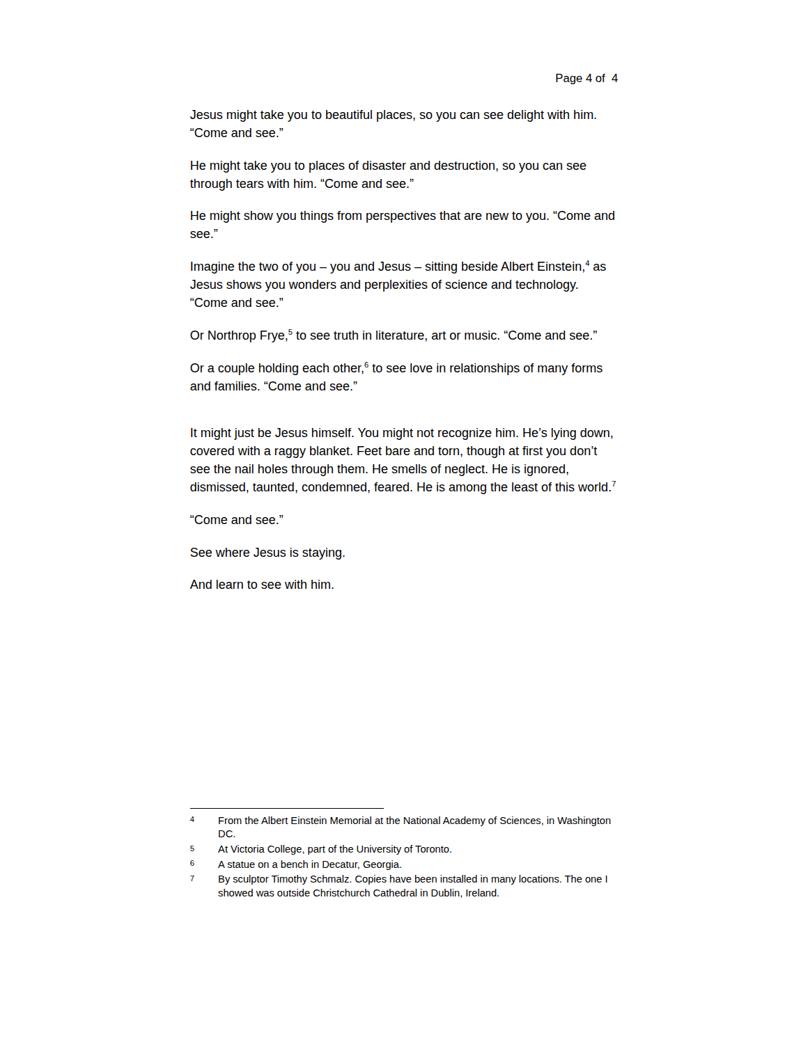Page 4 of 4
Jesus might take you to beautiful places, so you can see delight with him. “Come and see.”
He might take you to places of disaster and destruction, so you can see through tears with him. “Come and see.”
He might show you things from perspectives that are new to you. “Come and see.”
Imagine the two of you – you and Jesus – sitting beside Albert Einstein,4 as Jesus shows you wonders and perplexities of science and technology. “Come and see.”
Or Northrop Frye,5 to see truth in literature, art or music. “Come and see.”
Or a couple holding each other,6 to see love in relationships of many forms and families. “Come and see.”
It might just be Jesus himself. You might not recognize him. He’s lying down, covered with a raggy blanket. Feet bare and torn, though at first you don’t see the nail holes through them. He smells of neglect. He is ignored, dismissed, taunted, condemned, feared. He is among the least of this world.7
“Come and see.”
See where Jesus is staying.
And learn to see with him.
4 From the Albert Einstein Memorial at the National Academy of Sciences, in Washington DC.
5 At Victoria College, part of the University of Toronto.
6 A statue on a bench in Decatur, Georgia.
7 By sculptor Timothy Schmalz. Copies have been installed in many locations. The one I showed was outside Christchurch Cathedral in Dublin, Ireland.